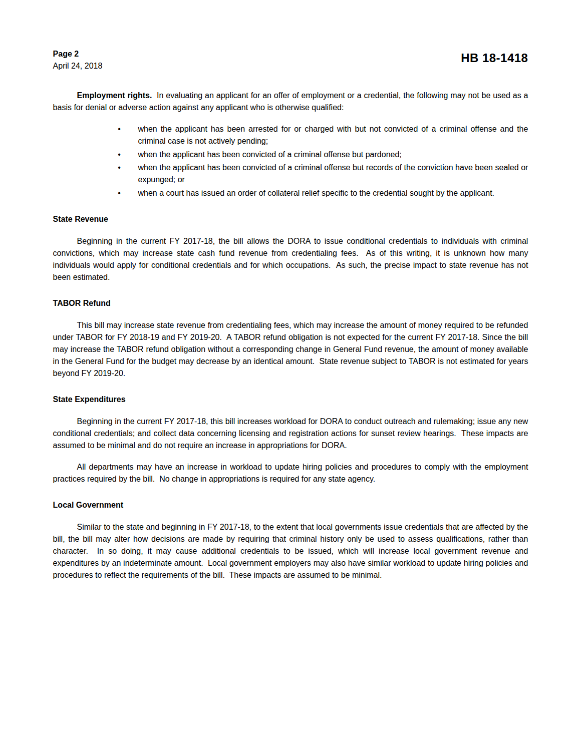Page 2
April 24, 2018
HB 18-1418
Employment rights. In evaluating an applicant for an offer of employment or a credential, the following may not be used as a basis for denial or adverse action against any applicant who is otherwise qualified:
when the applicant has been arrested for or charged with but not convicted of a criminal offense and the criminal case is not actively pending;
when the applicant has been convicted of a criminal offense but pardoned;
when the applicant has been convicted of a criminal offense but records of the conviction have been sealed or expunged; or
when a court has issued an order of collateral relief specific to the credential sought by the applicant.
State Revenue
Beginning in the current FY 2017-18, the bill allows the DORA to issue conditional credentials to individuals with criminal convictions, which may increase state cash fund revenue from credentialing fees. As of this writing, it is unknown how many individuals would apply for conditional credentials and for which occupations. As such, the precise impact to state revenue has not been estimated.
TABOR Refund
This bill may increase state revenue from credentialing fees, which may increase the amount of money required to be refunded under TABOR for FY 2018-19 and FY 2019-20. A TABOR refund obligation is not expected for the current FY 2017-18. Since the bill may increase the TABOR refund obligation without a corresponding change in General Fund revenue, the amount of money available in the General Fund for the budget may decrease by an identical amount. State revenue subject to TABOR is not estimated for years beyond FY 2019-20.
State Expenditures
Beginning in the current FY 2017-18, this bill increases workload for DORA to conduct outreach and rulemaking; issue any new conditional credentials; and collect data concerning licensing and registration actions for sunset review hearings. These impacts are assumed to be minimal and do not require an increase in appropriations for DORA.
All departments may have an increase in workload to update hiring policies and procedures to comply with the employment practices required by the bill. No change in appropriations is required for any state agency.
Local Government
Similar to the state and beginning in FY 2017-18, to the extent that local governments issue credentials that are affected by the bill, the bill may alter how decisions are made by requiring that criminal history only be used to assess qualifications, rather than character. In so doing, it may cause additional credentials to be issued, which will increase local government revenue and expenditures by an indeterminate amount. Local government employers may also have similar workload to update hiring policies and procedures to reflect the requirements of the bill. These impacts are assumed to be minimal.